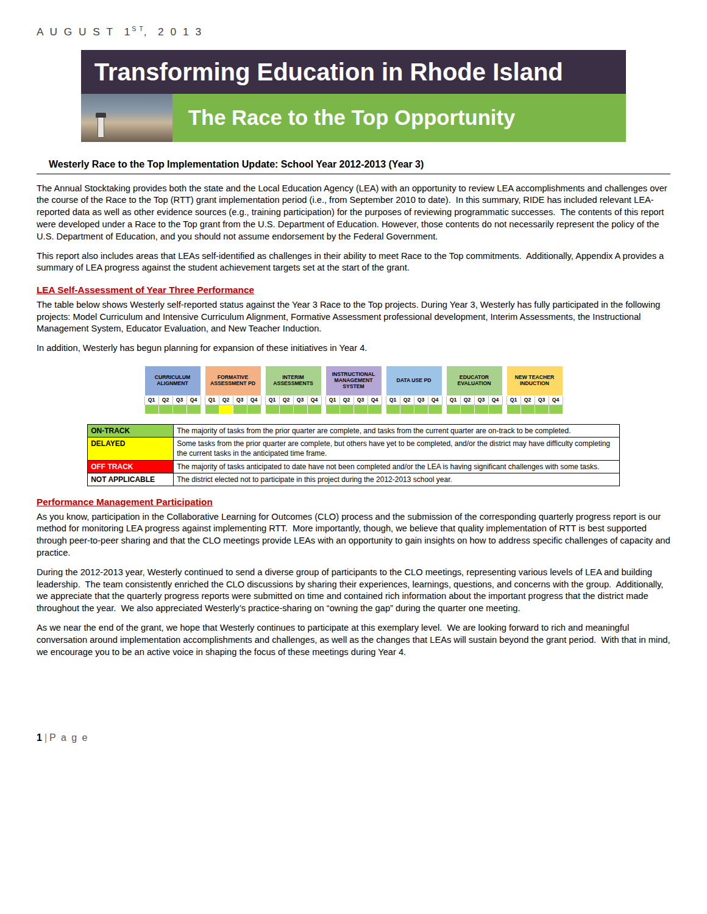A U G U S T 1S T, 2 0 1 3
Transforming Education in Rhode Island
The Race to the Top Opportunity
Westerly Race to the Top Implementation Update: School Year 2012-2013 (Year 3)
The Annual Stocktaking provides both the state and the Local Education Agency (LEA) with an opportunity to review LEA accomplishments and challenges over the course of the Race to the Top (RTT) grant implementation period (i.e., from September 2010 to date). In this summary, RIDE has included relevant LEA-reported data as well as other evidence sources (e.g., training participation) for the purposes of reviewing programmatic successes. The contents of this report were developed under a Race to the Top grant from the U.S. Department of Education. However, those contents do not necessarily represent the policy of the U.S. Department of Education, and you should not assume endorsement by the Federal Government.
This report also includes areas that LEAs self-identified as challenges in their ability to meet Race to the Top commitments. Additionally, Appendix A provides a summary of LEA progress against the student achievement targets set at the start of the grant.
LEA Self-Assessment of Year Three Performance
The table below shows Westerly self-reported status against the Year 3 Race to the Top projects. During Year 3, Westerly has fully participated in the following projects: Model Curriculum and Intensive Curriculum Alignment, Formative Assessment professional development, Interim Assessments, the Instructional Management System, Educator Evaluation, and New Teacher Induction.
In addition, Westerly has begun planning for expansion of these initiatives in Year 4.
| CURRICULUM ALIGNMENT | | FORMATIVE ASSESSMENT PD | | INTERIM ASSESSMENTS | | INSTRUCTIONAL MANAGEMENT SYSTEM | | DATA USE PD | | EDUCATOR EVALUATION | | NEW TEACHER INDUCTION |
| Q1 | Q2 | Q3 | Q4 | | Q1 | Q2 | Q3 | Q4 | | Q1 | Q2 | Q3 | Q4 | | Q1 | Q2 | Q3 | Q4 | | Q1 | Q2 | Q3 | Q4 | | Q1 | Q2 | Q3 | Q4 | | Q1 | Q2 | Q3 | Q4 |
| ON-TRACK | The majority of tasks from the prior quarter are complete, and tasks from the current quarter are on-track to be completed. |
| DELAYED | Some tasks from the prior quarter are complete, but others have yet to be completed, and/or the district may have difficulty completing the current tasks in the anticipated time frame. |
| OFF TRACK | The majority of tasks anticipated to date have not been completed and/or the LEA is having significant challenges with some tasks. |
| NOT APPLICABLE | The district elected not to participate in this project during the 2012-2013 school year. |
Performance Management Participation
As you know, participation in the Collaborative Learning for Outcomes (CLO) process and the submission of the corresponding quarterly progress report is our method for monitoring LEA progress against implementing RTT. More importantly, though, we believe that quality implementation of RTT is best supported through peer-to-peer sharing and that the CLO meetings provide LEAs with an opportunity to gain insights on how to address specific challenges of capacity and practice.
During the 2012-2013 year, Westerly continued to send a diverse group of participants to the CLO meetings, representing various levels of LEA and building leadership. The team consistently enriched the CLO discussions by sharing their experiences, learnings, questions, and concerns with the group. Additionally, we appreciate that the quarterly progress reports were submitted on time and contained rich information about the important progress that the district made throughout the year. We also appreciated Westerly’s practice-sharing on “owning the gap” during the quarter one meeting.
As we near the end of the grant, we hope that Westerly continues to participate at this exemplary level. We are looking forward to rich and meaningful conversation around implementation accomplishments and challenges, as well as the changes that LEAs will sustain beyond the grant period. With that in mind, we encourage you to be an active voice in shaping the focus of these meetings during Year 4.
1|P a g e